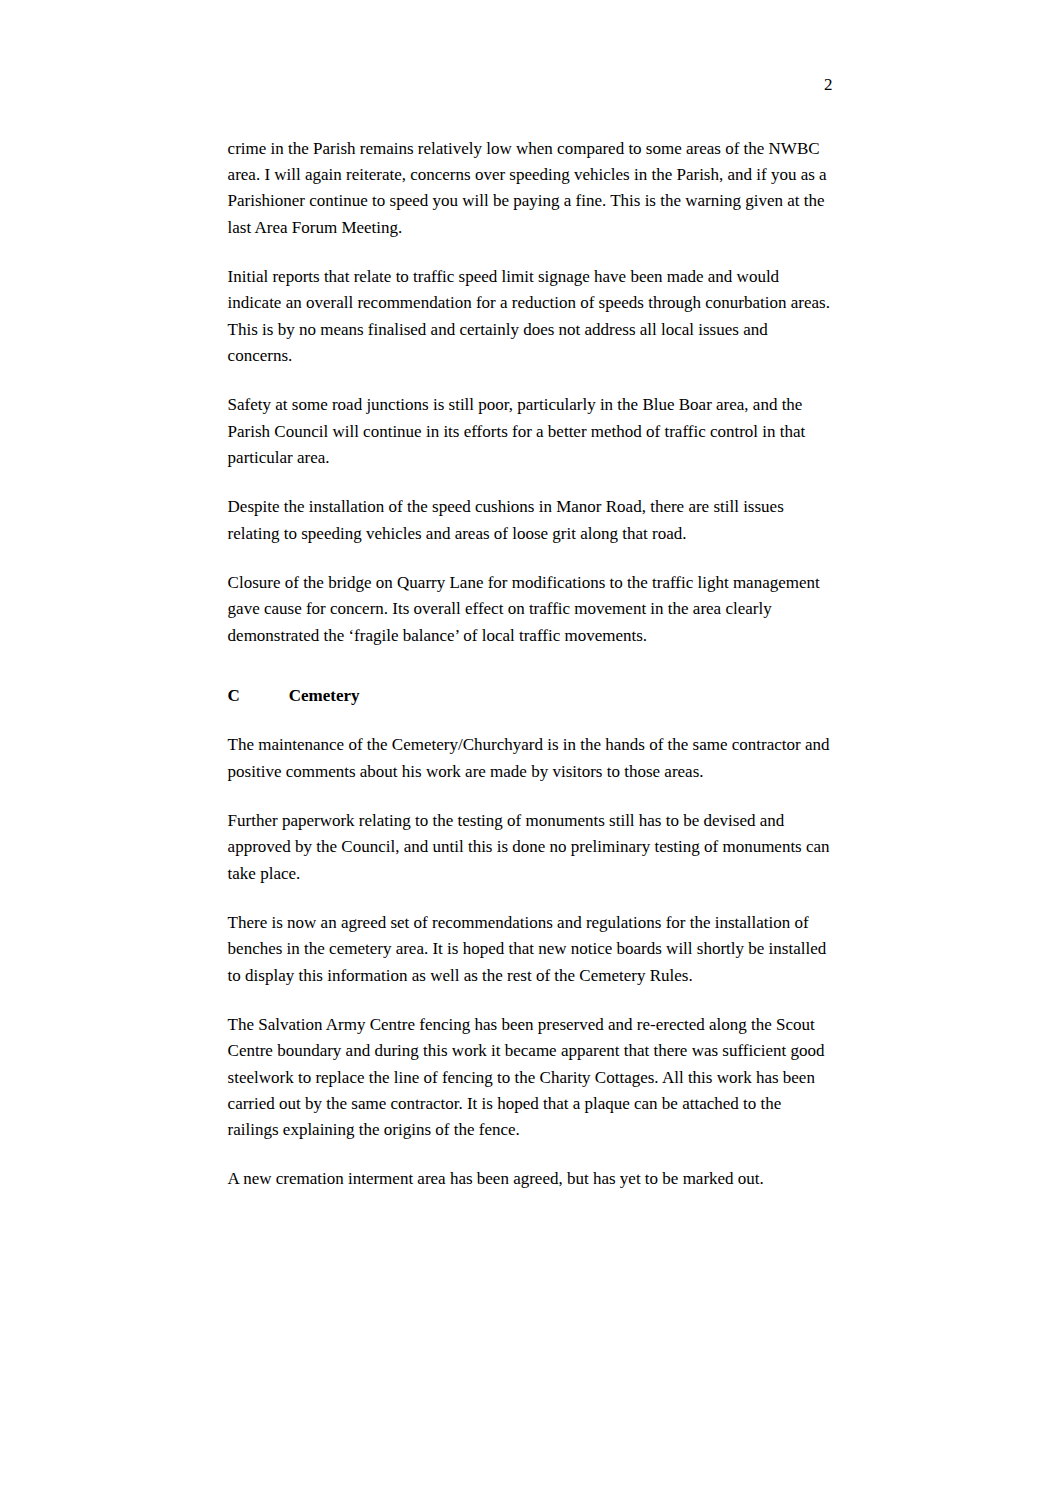2
crime in the Parish remains relatively low when compared to some areas of the NWBC area. I will again reiterate, concerns over speeding vehicles in the Parish, and if you as a Parishioner continue to speed you will be paying a fine. This is the warning given at the last Area Forum Meeting.
Initial reports that relate to traffic speed limit signage have been made and would indicate an overall recommendation for a reduction of speeds through conurbation areas. This is by no means finalised and certainly does not address all local issues and concerns.
Safety at some road junctions is still poor, particularly in the Blue Boar area, and the Parish Council will continue in its efforts for a better method of traffic control in that particular area.
Despite the installation of the speed cushions in Manor Road, there are still issues relating to speeding vehicles and areas of loose grit along that road.
Closure of the bridge on Quarry Lane for modifications to the traffic light management gave cause for concern. Its overall effect on traffic movement in the area clearly demonstrated the ‘fragile balance’ of local traffic movements.
C Cemetery
The maintenance of the Cemetery/Churchyard is in the hands of the same contractor and positive comments about his work are made by visitors to those areas.
Further paperwork relating to the testing of monuments still has to be devised and approved by the Council, and until this is done no preliminary testing of monuments can take place.
There is now an agreed set of recommendations and regulations for the installation of benches in the cemetery area. It is hoped that new notice boards will shortly be installed to display this information as well as the rest of the Cemetery Rules.
The Salvation Army Centre fencing has been preserved and re-erected along the Scout Centre boundary and during this work it became apparent that there was sufficient good steelwork to replace the line of fencing to the Charity Cottages. All this work has been carried out by the same contractor. It is hoped that a plaque can be attached to the railings explaining the origins of the fence.
A new cremation interment area has been agreed, but has yet to be marked out.